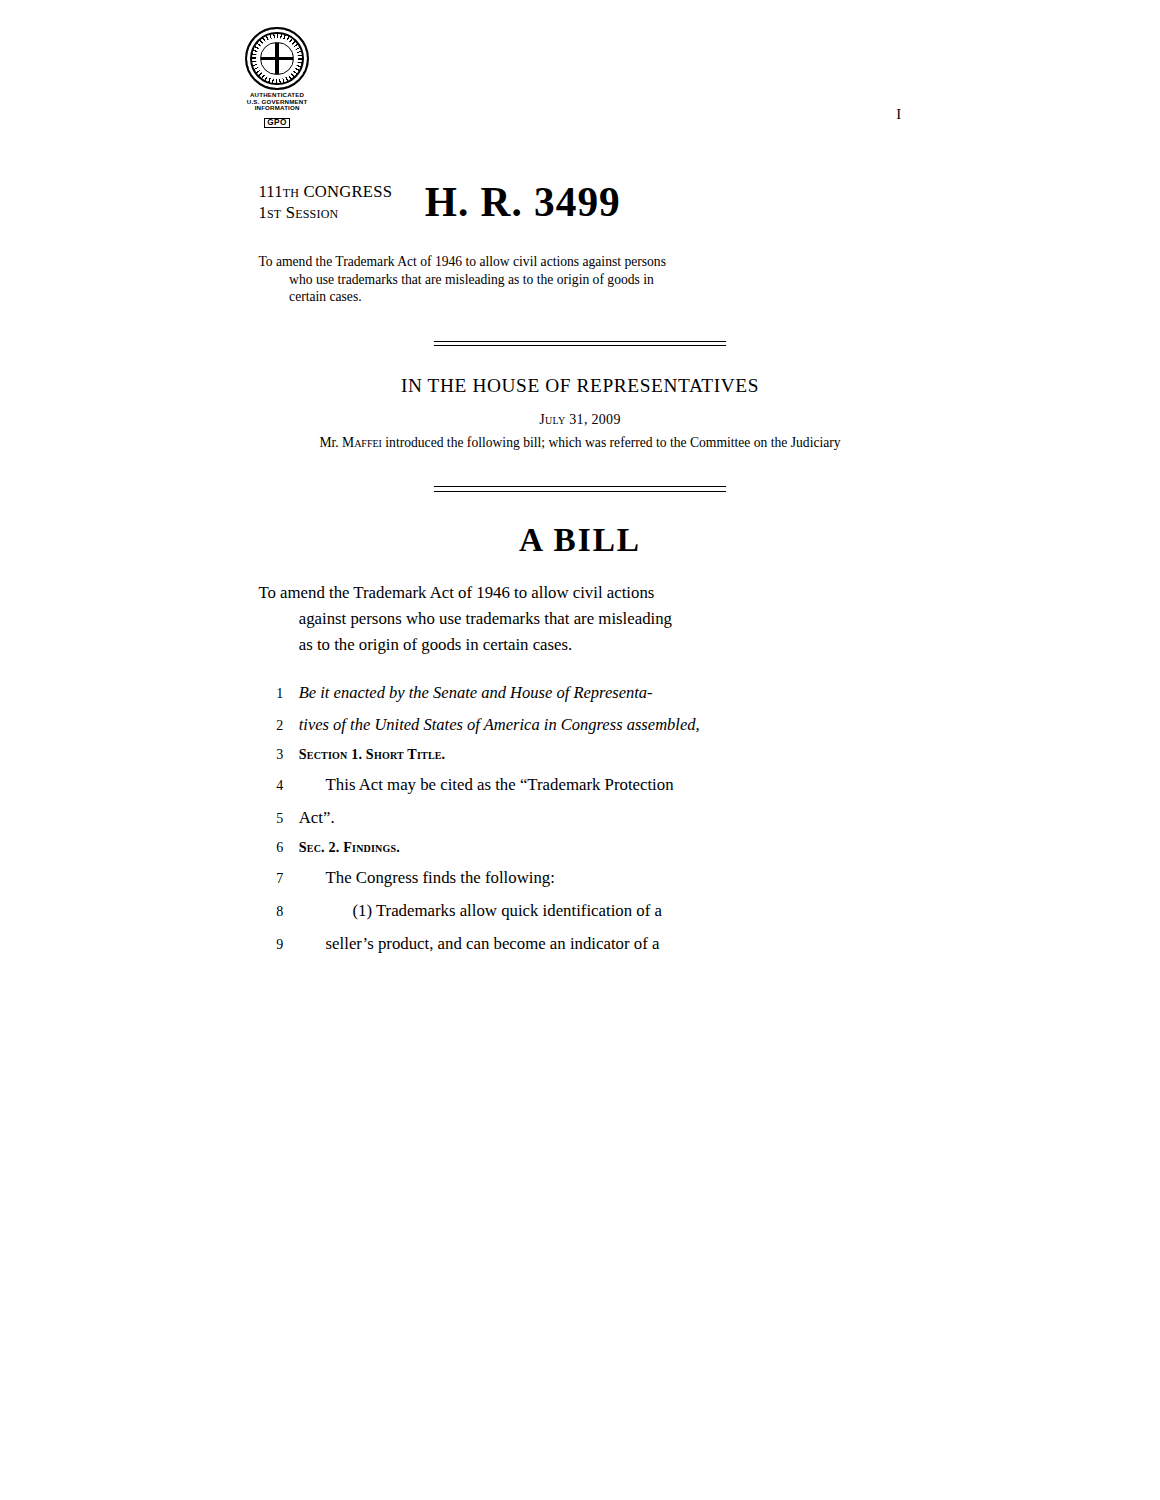AUTHENTICATED
U.S. GOVERNMENT
INFORMATION
GPO
I
111th CONGRESS
1st Session
H. R. 3499
To amend the Trademark Act of 1946 to allow civil actions against persons who use trademarks that are misleading as to the origin of goods in certain cases.
IN THE HOUSE OF REPRESENTATIVES
July 31, 2009
Mr. Maffei introduced the following bill; which was referred to the Committee on the Judiciary
A BILL
To amend the Trademark Act of 1946 to allow civil actions against persons who use trademarks that are misleading as to the origin of goods in certain cases.
1
Be it enacted by the Senate and House of Representa-
2
tives of the United States of America in Congress assembled,
3
Section 1. Short Title.
4
This Act may be cited as the “Trademark Protection
5
Act”.
6
Sec. 2. Findings.
7
The Congress finds the following:
8
(1) Trademarks allow quick identification of a
9
seller’s product, and can become an indicator of a